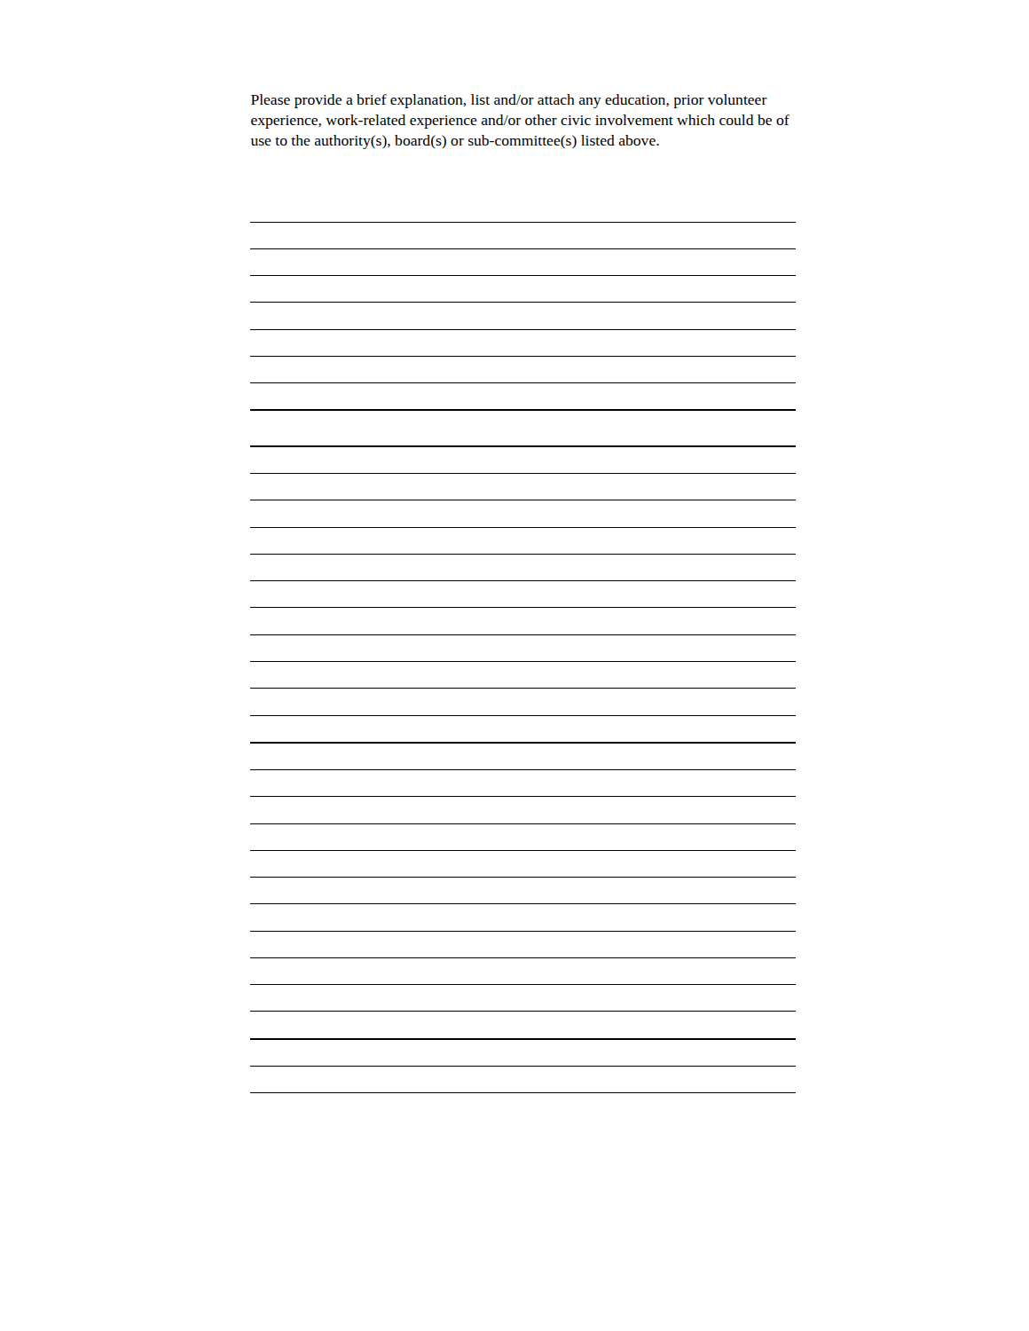Please provide a brief explanation, list and/or attach any education, prior volunteer experience, work-related experience and/or other civic involvement which could be of use to the authority(s), board(s) or sub-committee(s) listed above.